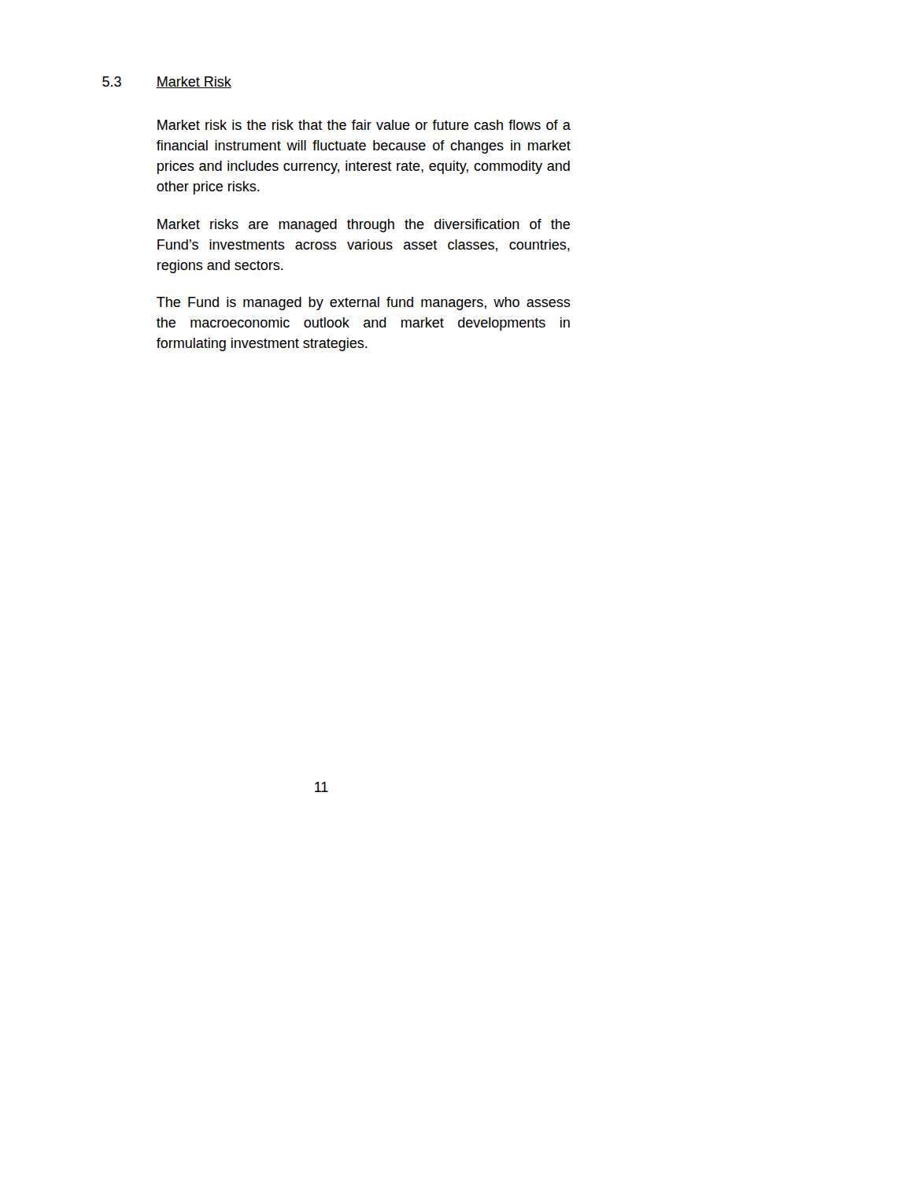5.3
Market Risk
Market risk is the risk that the fair value or future cash flows of a financial instrument will fluctuate because of changes in market prices and includes currency, interest rate, equity, commodity and other price risks.
Market risks are managed through the diversification of the Fund’s investments across various asset classes, countries, regions and sectors.
The Fund is managed by external fund managers, who assess the macroeconomic outlook and market developments in formulating investment strategies.
11